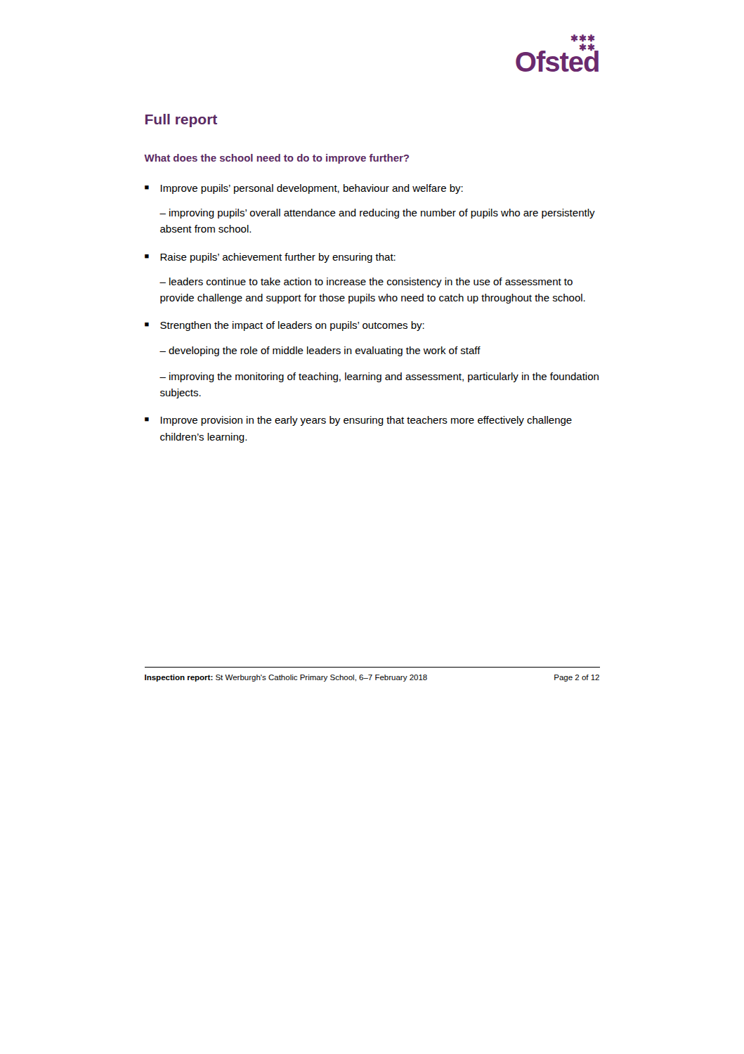✱✱✱
✱✱ Ofsted
Full report
What does the school need to do to improve further?
Improve pupils’ personal development, behaviour and welfare by:
– improving pupils’ overall attendance and reducing the number of pupils who are persistently absent from school.
Raise pupils’ achievement further by ensuring that:
– leaders continue to take action to increase the consistency in the use of assessment to provide challenge and support for those pupils who need to catch up throughout the school.
Strengthen the impact of leaders on pupils’ outcomes by:
– developing the role of middle leaders in evaluating the work of staff
– improving the monitoring of teaching, learning and assessment, particularly in the foundation subjects.
Improve provision in the early years by ensuring that teachers more effectively challenge children’s learning.
Inspection report: St Werburgh's Catholic Primary School, 6–7 February 2018
Page 2 of 12